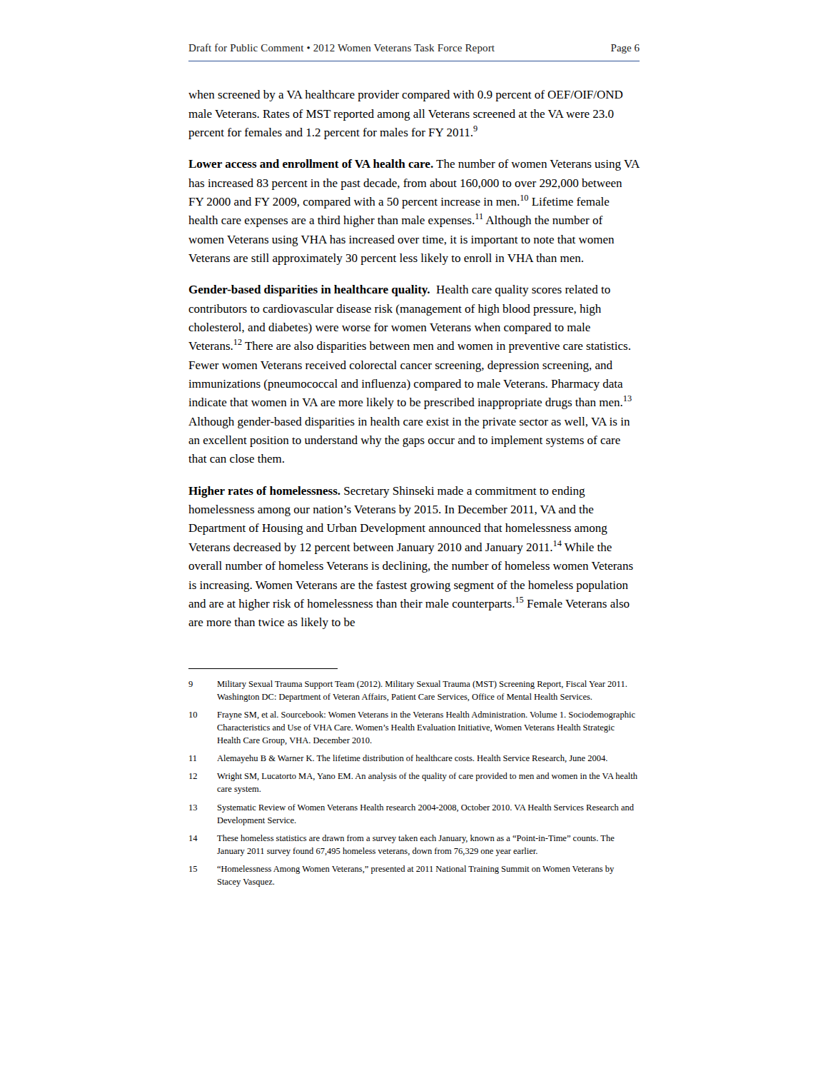Draft for Public Comment • 2012 Women Veterans Task Force Report Page 6
when screened by a VA healthcare provider compared with 0.9 percent of OEF/OIF/OND male Veterans. Rates of MST reported among all Veterans screened at the VA were 23.0 percent for females and 1.2 percent for males for FY 2011.9
Lower access and enrollment of VA health care. The number of women Veterans using VA has increased 83 percent in the past decade, from about 160,000 to over 292,000 between FY 2000 and FY 2009, compared with a 50 percent increase in men.10 Lifetime female health care expenses are a third higher than male expenses.11 Although the number of women Veterans using VHA has increased over time, it is important to note that women Veterans are still approximately 30 percent less likely to enroll in VHA than men.
Gender-based disparities in healthcare quality. Health care quality scores related to contributors to cardiovascular disease risk (management of high blood pressure, high cholesterol, and diabetes) were worse for women Veterans when compared to male Veterans.12 There are also disparities between men and women in preventive care statistics. Fewer women Veterans received colorectal cancer screening, depression screening, and immunizations (pneumococcal and influenza) compared to male Veterans. Pharmacy data indicate that women in VA are more likely to be prescribed inappropriate drugs than men.13 Although gender-based disparities in health care exist in the private sector as well, VA is in an excellent position to understand why the gaps occur and to implement systems of care that can close them.
Higher rates of homelessness. Secretary Shinseki made a commitment to ending homelessness among our nation’s Veterans by 2015. In December 2011, VA and the Department of Housing and Urban Development announced that homelessness among Veterans decreased by 12 percent between January 2010 and January 2011.14 While the overall number of homeless Veterans is declining, the number of homeless women Veterans is increasing. Women Veterans are the fastest growing segment of the homeless population and are at higher risk of homelessness than their male counterparts.15 Female Veterans also are more than twice as likely to be
9 Military Sexual Trauma Support Team (2012). Military Sexual Trauma (MST) Screening Report, Fiscal Year 2011. Washington DC: Department of Veteran Affairs, Patient Care Services, Office of Mental Health Services.
10 Frayne SM, et al. Sourcebook: Women Veterans in the Veterans Health Administration. Volume 1. Sociodemographic Characteristics and Use of VHA Care. Women’s Health Evaluation Initiative, Women Veterans Health Strategic Health Care Group, VHA. December 2010.
11 Alemayehu B & Warner K. The lifetime distribution of healthcare costs. Health Service Research, June 2004.
12 Wright SM, Lucatorto MA, Yano EM. An analysis of the quality of care provided to men and women in the VA health care system.
13 Systematic Review of Women Veterans Health research 2004-2008, October 2010. VA Health Services Research and Development Service.
14 These homeless statistics are drawn from a survey taken each January, known as a “Point-in-Time” counts. The January 2011 survey found 67,495 homeless veterans, down from 76,329 one year earlier.
15“Homelessness Among Women Veterans,” presented at 2011 National Training Summit on Women Veterans by Stacey Vasquez.